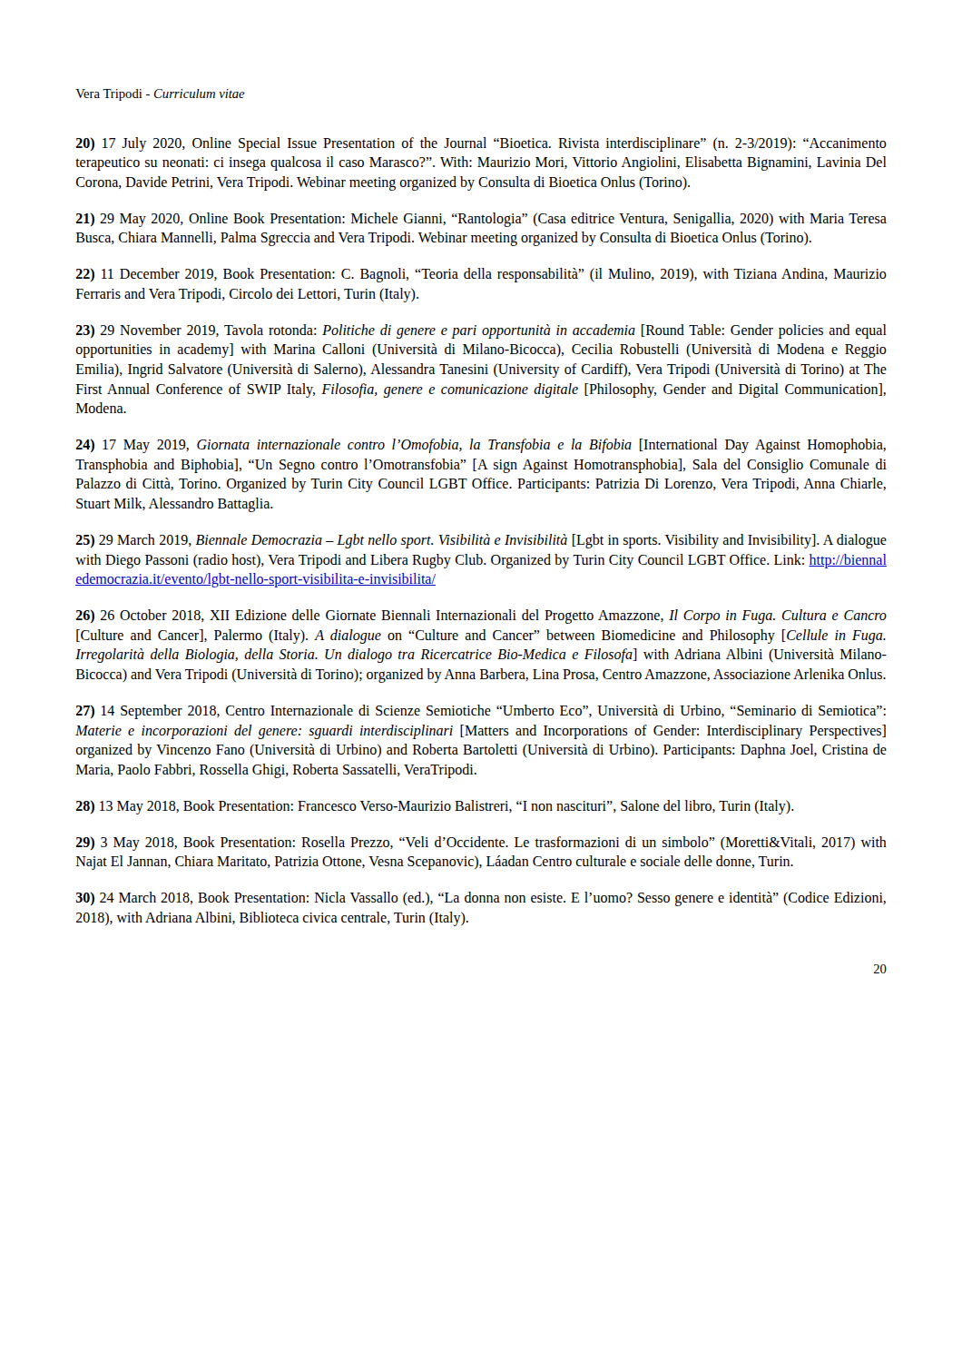Vera Tripodi - Curriculum vitae
20) 17 July 2020, Online Special Issue Presentation of the Journal “Bioetica. Rivista interdisciplinare” (n. 2-3/2019): “Accanimento terapeutico su neonati: ci insega qualcosa il caso Marasco?”. With: Maurizio Mori, Vittorio Angiolini, Elisabetta Bignamini, Lavinia Del Corona, Davide Petrini, Vera Tripodi. Webinar meeting organized by Consulta di Bioetica Onlus (Torino).
21) 29 May 2020, Online Book Presentation: Michele Gianni, “Rantologia” (Casa editrice Ventura, Senigallia, 2020) with Maria Teresa Busca, Chiara Mannelli, Palma Sgreccia and Vera Tripodi. Webinar meeting organized by Consulta di Bioetica Onlus (Torino).
22) 11 December 2019, Book Presentation: C. Bagnoli, “Teoria della responsabilità” (il Mulino, 2019), with Tiziana Andina, Maurizio Ferraris and Vera Tripodi, Circolo dei Lettori, Turin (Italy).
23) 29 November 2019, Tavola rotonda: Politiche di genere e pari opportunità in accademia [Round Table: Gender policies and equal opportunities in academy] with Marina Calloni (Università di Milano-Bicocca), Cecilia Robustelli (Università di Modena e Reggio Emilia), Ingrid Salvatore (Università di Salerno), Alessandra Tanesini (University of Cardiff), Vera Tripodi (Università di Torino) at The First Annual Conference of SWIP Italy, Filosofia, genere e comunicazione digitale [Philosophy, Gender and Digital Communication], Modena.
24) 17 May 2019, Giornata internazionale contro l’Omofobia, la Transfobia e la Bifobia [International Day Against Homophobia, Transphobia and Biphobia], “Un Segno contro l’Omotransfobia” [A sign Against Homotransphobia], Sala del Consiglio Comunale di Palazzo di Città, Torino. Organized by Turin City Council LGBT Office. Participants: Patrizia Di Lorenzo, Vera Tripodi, Anna Chiarle, Stuart Milk, Alessandro Battaglia.
25) 29 March 2019, Biennale Democrazia – Lgbt nello sport. Visibilità e Invisibilità [Lgbt in sports. Visibility and Invisibility]. A dialogue with Diego Passoni (radio host), Vera Tripodi and Libera Rugby Club. Organized by Turin City Council LGBT Office. Link: http://biennaledemocrazia.it/evento/lgbt-nello-sport-visibilita-e-invisibilita/
26) 26 October 2018, XII Edizione delle Giornate Biennali Internazionali del Progetto Amazzone, Il Corpo in Fuga. Cultura e Cancro [Culture and Cancer], Palermo (Italy). A dialogue on “Culture and Cancer” between Biomedicine and Philosophy [Cellule in Fuga. Irregolarità della Biologia, della Storia. Un dialogo tra Ricercatrice Bio-Medica e Filosofa] with Adriana Albini (Università Milano-Bicocca) and Vera Tripodi (Università di Torino); organized by Anna Barbera, Lina Prosa, Centro Amazzone, Associazione Arlenika Onlus.
27) 14 September 2018, Centro Internazionale di Scienze Semiotiche “Umberto Eco”, Università di Urbino, “Seminario di Semiotica”: Materie e incorporazioni del genere: sguardi interdisciplinari [Matters and Incorporations of Gender: Interdisciplinary Perspectives] organized by Vincenzo Fano (Università di Urbino) and Roberta Bartoletti (Università di Urbino). Participants: Daphna Joel, Cristina de Maria, Paolo Fabbri, Rossella Ghigi, Roberta Sassatelli, VeraTripodi.
28) 13 May 2018, Book Presentation: Francesco Verso-Maurizio Balistreri, “I non nascituri”, Salone del libro, Turin (Italy).
29) 3 May 2018, Book Presentation: Rosella Prezzo, “Veli d’Occidente. Le trasformazioni di un simbolo” (Moretti&Vitali, 2017) with Najat El Jannan, Chiara Maritato, Patrizia Ottone, Vesna Scepanovic), Láadan Centro culturale e sociale delle donne, Turin.
30) 24 March 2018, Book Presentation: Nicla Vassallo (ed.), “La donna non esiste. E l’uomo? Sesso genere e identità” (Codice Edizioni, 2018), with Adriana Albini, Biblioteca civica centrale, Turin (Italy).
20